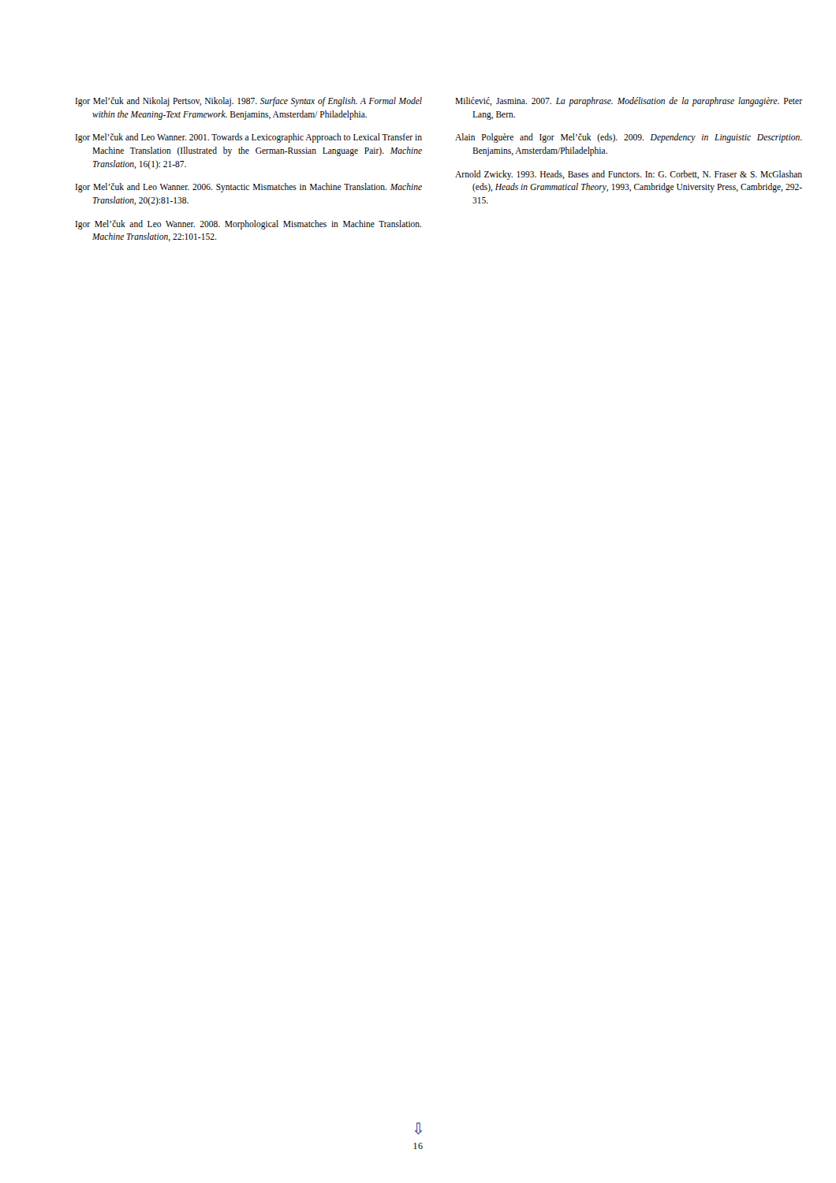Igor Mel’čuk and Nikolaj Pertsov, Nikolaj. 1987. Surface Syntax of English. A Formal Model within the Meaning-Text Framework. Benjamins, Amsterdam/ Philadelphia.
Igor Mel’čuk and Leo Wanner. 2001. Towards a Lexicographic Approach to Lexical Transfer in Machine Translation (Illustrated by the German-Russian Language Pair). Machine Translation, 16(1): 21-87.
Igor Mel’čuk and Leo Wanner. 2006. Syntactic Mismatches in Machine Translation. Machine Translation, 20(2):81-138.
Igor Mel’čuk and Leo Wanner. 2008. Morphological Mismatches in Machine Translation. Machine Translation, 22:101-152.
Milićević, Jasmina. 2007. La paraphrase. Modélisation de la paraphrase langagière. Peter Lang, Bern.
Alain Polguère and Igor Mel’čuk (eds). 2009. Dependency in Linguistic Description. Benjamins, Amsterdam/Philadelphia.
Arnold Zwicky. 1993. Heads, Bases and Functors. In: G. Corbett, N. Fraser & S. McGlashan (eds), Heads in Grammatical Theory, 1993, Cambridge University Press, Cambridge, 292-315.
⇩ 16